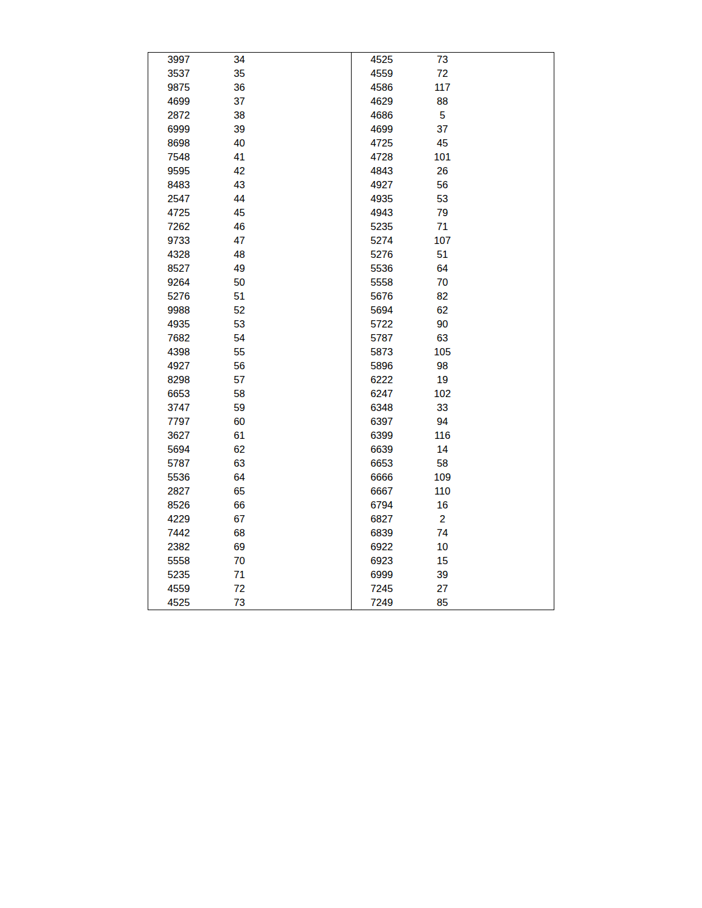| / 3997 / 34 / / / 3537 / 35 / / / 9875 / 36 / / / 4699 / 37 / / / 2872 / 38 / / / 6999 / 39 / / / 8698 / 40 / / / 7548 / 41 / / / 9595 / 42 / / / 8483 / 43 / / / 2547 / 44 / / / 4725 / 45 / / / 7262 / 46 / / / 9733 / 47 / / / 4328 / 48 / / / 8527 / 49 / / / 9264 / 50 / / / 5276 / 51 / / / 9988 / 52 / / / 4935 / 53 / / / 7682 / 54 / / / 4398 / 55 / / / 4927 / 56 / / / 8298 / 57 / / / 6653 / 58 / / / 3747 / 59 / / / 7797 / 60 / / / 3627 / 61 / / / 5694 / 62 / / / 5787 / 63 / / / 5536 / 64 / / / 2827 / 65 / / / 8526 / 66 / / / 4229 / 67 / / / 7442 / 68 / / / 2382 / 69 / / / 5558 / 70 / / / 5235 / 71 / / / 4559 / 72 / / / 4525 / 73 / / | / 4525 / 73 / / / 4559 / 72 / / / 4586 / 117 / / / 4629 / 88 / / / 4686 / 5 / / / 4699 / 37 / / / 4725 / 45 / / / 4728 / 101 / / / 4843 / 26 / / / 4927 / 56 / / / 4935 / 53 / / / 4943 / 79 / / / 5235 / 71 / / / 5274 / 107 / / / 5276 / 51 / / / 5536 / 64 / / / 5558 / 70 / / / 5676 / 82 / / / 5694 / 62 / / / 5722 / 90 / / / 5787 / 63 / / / 5873 / 105 / / / 5896 / 98 / / / 6222 / 19 / / / 6247 / 102 / / / 6348 / 33 / / / 6397 / 94 / / / 6399 / 116 / / / 6639 / 14 / / / 6653 / 58 / / / 6666 / 109 / / / 6667 / 110 / / / 6794 / 16 / / / 6827 / 2 / / / 6839 / 74 / / / 6922 / 10 / / / 6923 / 15 / / / 6999 / 39 / / / 7245 / 27 / / / 7249 / 85 / / |